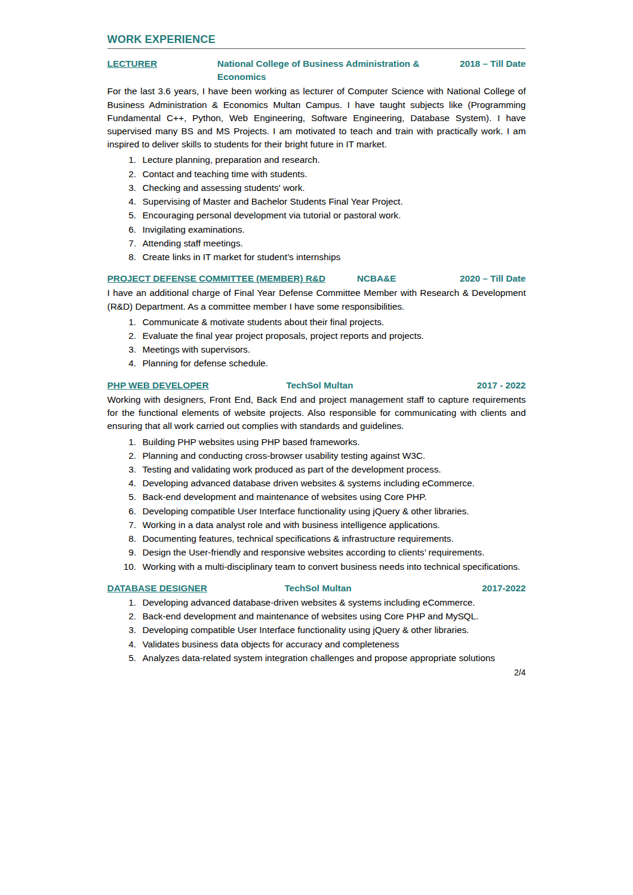WORK EXPERIENCE
LECTURER National College of Business Administration & Economics 2018 – Till Date
For the last 3.6 years, I have been working as lecturer of Computer Science with National College of Business Administration & Economics Multan Campus. I have taught subjects like (Programming Fundamental C++, Python, Web Engineering, Software Engineering, Database System). I have supervised many BS and MS Projects. I am motivated to teach and train with practically work. I am inspired to deliver skills to students for their bright future in IT market.
Lecture planning, preparation and research.
Contact and teaching time with students.
Checking and assessing students' work.
Supervising of Master and Bachelor Students Final Year Project.
Encouraging personal development via tutorial or pastoral work.
Invigilating examinations.
Attending staff meetings.
Create links in IT market for student’s internships
PROJECT DEFENSE COMMITTEE (MEMBER) R&D NCBA&E 2020 – Till Date
I have an additional charge of Final Year Defense Committee Member with Research & Development (R&D) Department. As a committee member I have some responsibilities.
Communicate & motivate students about their final projects.
Evaluate the final year project proposals, project reports and projects.
Meetings with supervisors.
Planning for defense schedule.
PHP WEB DEVELOPER TechSol Multan 2017 - 2022
Working with designers, Front End, Back End and project management staff to capture requirements for the functional elements of website projects. Also responsible for communicating with clients and ensuring that all work carried out complies with standards and guidelines.
Building PHP websites using PHP based frameworks.
Planning and conducting cross-browser usability testing against W3C.
Testing and validating work produced as part of the development process.
Developing advanced database driven websites & systems including eCommerce.
Back-end development and maintenance of websites using Core PHP.
Developing compatible User Interface functionality using jQuery & other libraries.
Working in a data analyst role and with business intelligence applications.
Documenting features, technical specifications & infrastructure requirements.
Design the User-friendly and responsive websites according to clients’ requirements.
Working with a multi-disciplinary team to convert business needs into technical specifications.
DATABASE DESIGNER TechSol Multan 2017-2022
Developing advanced database-driven websites & systems including eCommerce.
Back-end development and maintenance of websites using Core PHP and MySQL.
Developing compatible User Interface functionality using jQuery & other libraries.
Validates business data objects for accuracy and completeness
Analyzes data-related system integration challenges and propose appropriate solutions
2/4